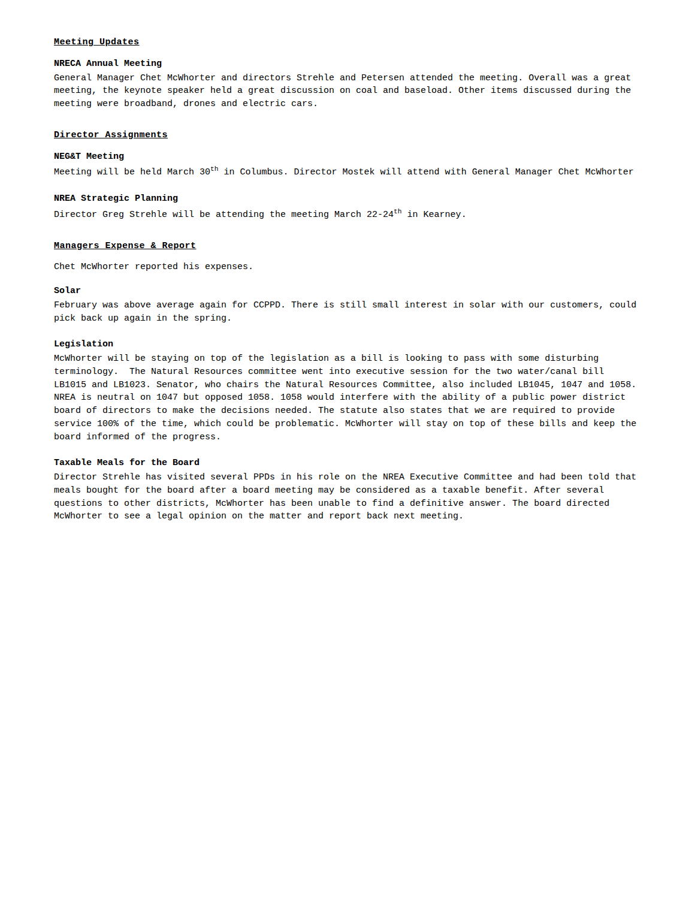Meeting Updates
NRECA Annual Meeting
General Manager Chet McWhorter and directors Strehle and Petersen attended the meeting. Overall was a great meeting, the keynote speaker held a great discussion on coal and baseload. Other items discussed during the meeting were broadband, drones and electric cars.
Director Assignments
NEG&T Meeting
Meeting will be held March 30th in Columbus. Director Mostek will attend with General Manager Chet McWhorter
NREA Strategic Planning
Director Greg Strehle will be attending the meeting March 22-24th in Kearney.
Managers Expense & Report
Chet McWhorter reported his expenses.
Solar
February was above average again for CCPPD. There is still small interest in solar with our customers, could pick back up again in the spring.
Legislation
McWhorter will be staying on top of the legislation as a bill is looking to pass with some disturbing terminology. The Natural Resources committee went into executive session for the two water/canal bill LB1015 and LB1023. Senator, who chairs the Natural Resources Committee, also included LB1045, 1047 and 1058. NREA is neutral on 1047 but opposed 1058. 1058 would interfere with the ability of a public power district board of directors to make the decisions needed. The statute also states that we are required to provide service 100% of the time, which could be problematic. McWhorter will stay on top of these bills and keep the board informed of the progress.
Taxable Meals for the Board
Director Strehle has visited several PPDs in his role on the NREA Executive Committee and had been told that meals bought for the board after a board meeting may be considered as a taxable benefit. After several questions to other districts, McWhorter has been unable to find a definitive answer. The board directed McWhorter to see a legal opinion on the matter and report back next meeting.